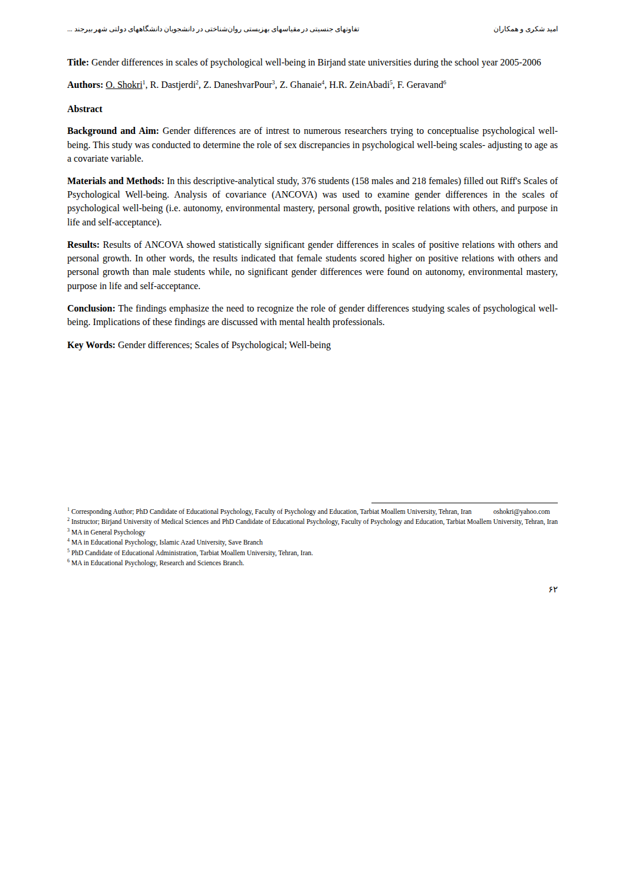امید شکری و همکاران تفاوتهای جنسیتی در مقیاسهای بهزیستی روان‌شناختی در دانشجویان دانشگاههای دولتی شهر بیرجند ...
Title: Gender differences in scales of psychological well-being in Birjand state universities during the school year 2005-2006
Authors: O. Shokri1, R. Dastjerdi2, Z. DaneshvarPour3, Z. Ghanaie4, H.R. ZeinAbadi5, F. Geravand6
Abstract
Background and Aim: Gender differences are of intrest to numerous researchers trying to conceptualise psychological well-being. This study was conducted to determine the role of sex discrepancies in psychological well-being scales- adjusting to age as a covariate variable.
Materials and Methods: In this descriptive-analytical study, 376 students (158 males and 218 females) filled out Riff's Scales of Psychological Well-being. Analysis of covariance (ANCOVA) was used to examine gender differences in the scales of psychological well-being (i.e. autonomy, environmental mastery, personal growth, positive relations with others, and purpose in life and self-acceptance).
Results: Results of ANCOVA showed statistically significant gender differences in scales of positive relations with others and personal growth. In other words, the results indicated that female students scored higher on positive relations with others and personal growth than male students while, no significant gender differences were found on autonomy, environmental mastery, purpose in life and self-acceptance.
Conclusion: The findings emphasize the need to recognize the role of gender differences studying scales of psychological well-being. Implications of these findings are discussed with mental health professionals.
Key Words: Gender differences; Scales of Psychological; Well-being
1 Corresponding Author; PhD Candidate of Educational Psychology, Faculty of Psychology and Education, Tarbiat Moallem University, Tehran, Iran oshokri@yahoo.com
2 Instructor; Birjand University of Medical Sciences and PhD Candidate of Educational Psychology, Faculty of Psychology and Education, Tarbiat Moallem University, Tehran, Iran
3 MA in General Psychology
4 MA in Educational Psychology, Islamic Azad University, Save Branch
5 PhD Candidate of Educational Administration, Tarbiat Moallem University, Tehran, Iran.
6 MA in Educational Psychology, Research and Sciences Branch.
۶۲